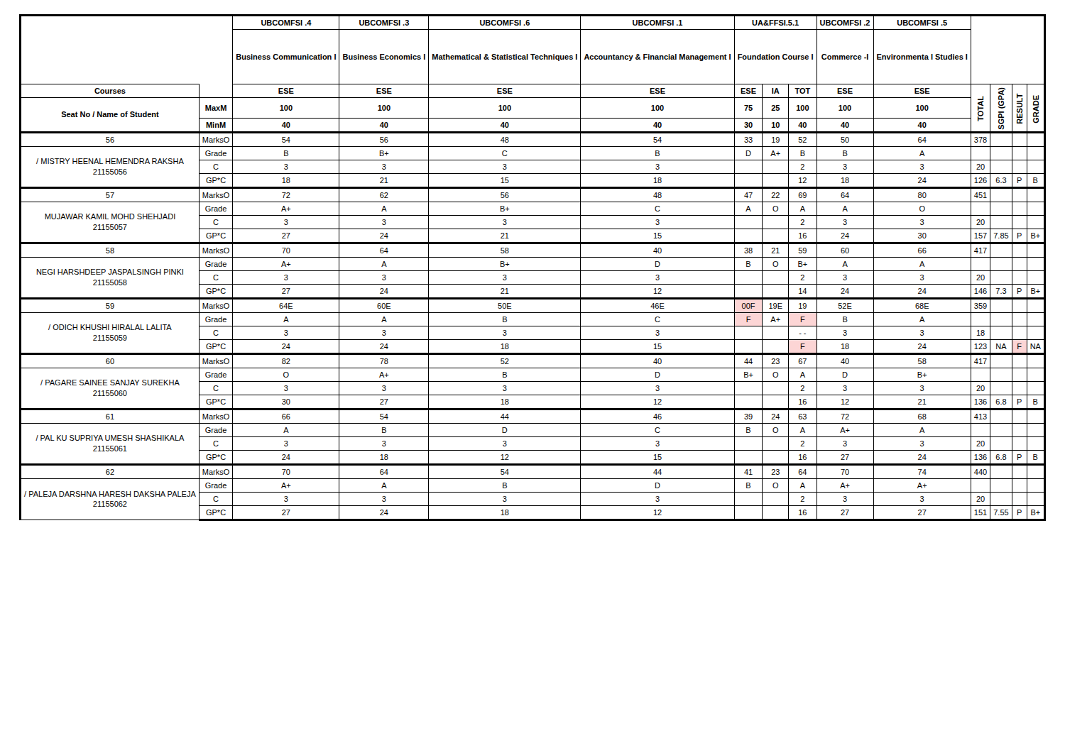| | | UBCOMFSI .4 | UBCOMFSI .3 | UBCOMFSI .6 | UBCOMFSI .1 | UA&FFSI.5.1 | UBCOMFSI .2 | UBCOMFSI .5 | | | | |
| Business Communication I | Business Economics I | Mathematical & Statistical Techniques I | Accountancy & Financial Management I | Foundation Course I | Commerce -I | Environmenta l Studies I |
| Courses | | ESE | ESE | ESE | ESE | ESE | IA | TOT | ESE | ESE | TOTAL | SGPI (GPA) | RESULT | GRADE |
| Seat No / Name of Student | MaxM | 100 | 100 | 100 | 100 | 75 | 25 | 100 | 100 | 100 |
| MinM | 40 | 40 | 40 | 40 | 30 | 10 | 40 | 40 | 40 |
| 56 | MarksO | 54 | 56 | 48 | 54 | 33 | 19 | 52 | 50 | 64 | 378 | | | |
| / MISTRY HEENAL HEMENDRA RAKSHA 21155056 | Grade | B | B+ | C | B | D | A+ | B | B | A | | | | |
| C | 3 | 3 | 3 | 3 | | | 2 | 3 | 3 | 20 | | | |
| GP*C | 18 | 21 | 15 | 18 | | | 12 | 18 | 24 | 126 | 6.3 | P | B |
| 57 | MarksO | 72 | 62 | 56 | 48 | 47 | 22 | 69 | 64 | 80 | 451 | | | |
| MUJAWAR KAMIL MOHD SHEHJADI 21155057 | Grade | A+ | A | B+ | C | A | O | A | A | O | | | | |
| C | 3 | 3 | 3 | 3 | | | 2 | 3 | 3 | 20 | | | |
| GP*C | 27 | 24 | 21 | 15 | | | 16 | 24 | 30 | 157 | 7.85 | P | B+ |
| 58 | MarksO | 70 | 64 | 58 | 40 | 38 | 21 | 59 | 60 | 66 | 417 | | | |
| NEGI HARSHDEEP JASPALSINGH PINKI 21155058 | Grade | A+ | A | B+ | D | B | O | B+ | A | A | | | | |
| C | 3 | 3 | 3 | 3 | | | 2 | 3 | 3 | 20 | | | |
| GP*C | 27 | 24 | 21 | 12 | | | 14 | 24 | 24 | 146 | 7.3 | P | B+ |
| 59 | MarksO | 64E | 60E | 50E | 46E | 00F | 19E | 19 | 52E | 68E | 359 | | | |
| / ODICH KHUSHI HIRALAL LALITA 21155059 | Grade | A | A | B | C | F | A+ | F | B | A | | | | |
| C | 3 | 3 | 3 | 3 | | | - - | 3 | 3 | 18 | | | |
| GP*C | 24 | 24 | 18 | 15 | | | F | 18 | 24 | 123 | NA | F | NA |
| 60 | MarksO | 82 | 78 | 52 | 40 | 44 | 23 | 67 | 40 | 58 | 417 | | | |
| / PAGARE SAINEE SANJAY SUREKHA 21155060 | Grade | O | A+ | B | D | B+ | O | A | D | B+ | | | | |
| C | 3 | 3 | 3 | 3 | | | 2 | 3 | 3 | 20 | | | |
| GP*C | 30 | 27 | 18 | 12 | | | 16 | 12 | 21 | 136 | 6.8 | P | B |
| 61 | MarksO | 66 | 54 | 44 | 46 | 39 | 24 | 63 | 72 | 68 | 413 | | | |
| / PAL KU SUPRIYA UMESH SHASHIKALA 21155061 | Grade | A | B | D | C | B | O | A | A+ | A | | | | |
| C | 3 | 3 | 3 | 3 | | | 2 | 3 | 3 | 20 | | | |
| GP*C | 24 | 18 | 12 | 15 | | | 16 | 27 | 24 | 136 | 6.8 | P | B |
| 62 | MarksO | 70 | 64 | 54 | 44 | 41 | 23 | 64 | 70 | 74 | 440 | | | |
| / PALEJA DARSHNA HARESH DAKSHA PALEJA 21155062 | Grade | A+ | A | B | D | B | O | A | A+ | A+ | | | | |
| C | 3 | 3 | 3 | 3 | | | 2 | 3 | 3 | 20 | | | |
| GP*C | 27 | 24 | 18 | 12 | | | 16 | 27 | 27 | 151 | 7.55 | P | B+ |